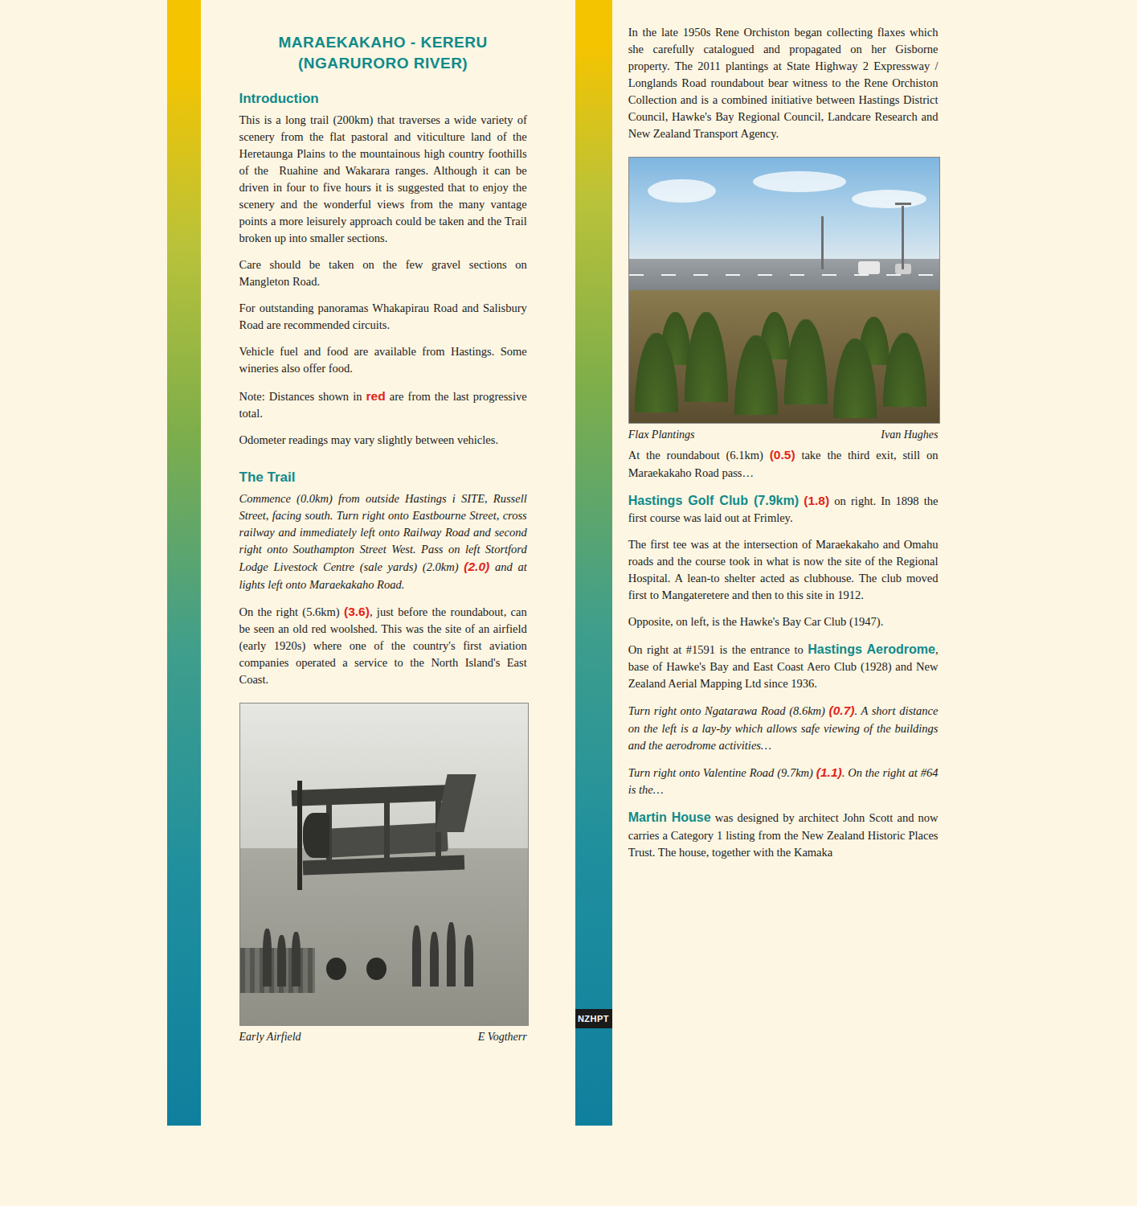NZHPT
MARAEKAKAHO - KERERU
(NGARURORO RIVER)
Introduction
This is a long trail (200km) that traverses a wide variety of scenery from the flat pastoral and viticulture land of the Heretaunga Plains to the mountainous high country foothills of the Ruahine and Wakarara ranges. Although it can be driven in four to five hours it is suggested that to enjoy the scenery and the wonderful views from the many vantage points a more leisurely approach could be taken and the Trail broken up into smaller sections.
Care should be taken on the few gravel sections on Mangleton Road.
For outstanding panoramas Whakapirau Road and Salisbury Road are recommended circuits.
Vehicle fuel and food are available from Hastings. Some wineries also offer food.
Note: Distances shown in red are from the last progressive total.
Odometer readings may vary slightly between vehicles.
The Trail
Commence (0.0km) from outside Hastings i SITE, Russell Street, facing south. Turn right onto Eastbourne Street, cross railway and immediately left onto Railway Road and second right onto Southampton Street West. Pass on left Stortford Lodge Livestock Centre (sale yards) (2.0km) (2.0) and at lights left onto Maraekakaho Road.
On the right (5.6km) (3.6), just before the roundabout, can be seen an old red woolshed. This was the site of an airfield (early 1920s) where one of the country's first aviation companies operated a service to the North Island's East Coast.
Early Airfield E Vogtherr
In the late 1950s Rene Orchiston began collecting flaxes which she carefully catalogued and propagated on her Gisborne property. The 2011 plantings at State Highway 2 Expressway / Longlands Road roundabout bear witness to the Rene Orchiston Collection and is a combined initiative between Hastings District Council, Hawke's Bay Regional Council, Landcare Research and New Zealand Transport Agency.
Flax Plantings Ivan Hughes
At the roundabout (6.1km) (0.5) take the third exit, still on Maraekakaho Road pass…
Hastings Golf Club (7.9km) (1.8) on right. In 1898 the first course was laid out at Frimley.
The first tee was at the intersection of Maraekakaho and Omahu roads and the course took in what is now the site of the Regional Hospital. A lean-to shelter acted as clubhouse. The club moved first to Mangateretere and then to this site in 1912.
Opposite, on left, is the Hawke's Bay Car Club (1947).
On right at #1591 is the entrance to Hastings Aerodrome, base of Hawke's Bay and East Coast Aero Club (1928) and New Zealand Aerial Mapping Ltd since 1936.
Turn right onto Ngatarawa Road (8.6km) (0.7). A short distance on the left is a lay-by which allows safe viewing of the buildings and the aerodrome activities…
Turn right onto Valentine Road (9.7km) (1.1). On the right at #64 is the…
Martin House was designed by architect John Scott and now carries a Category 1 listing from the New Zealand Historic Places Trust. The house, together with the Kamaka